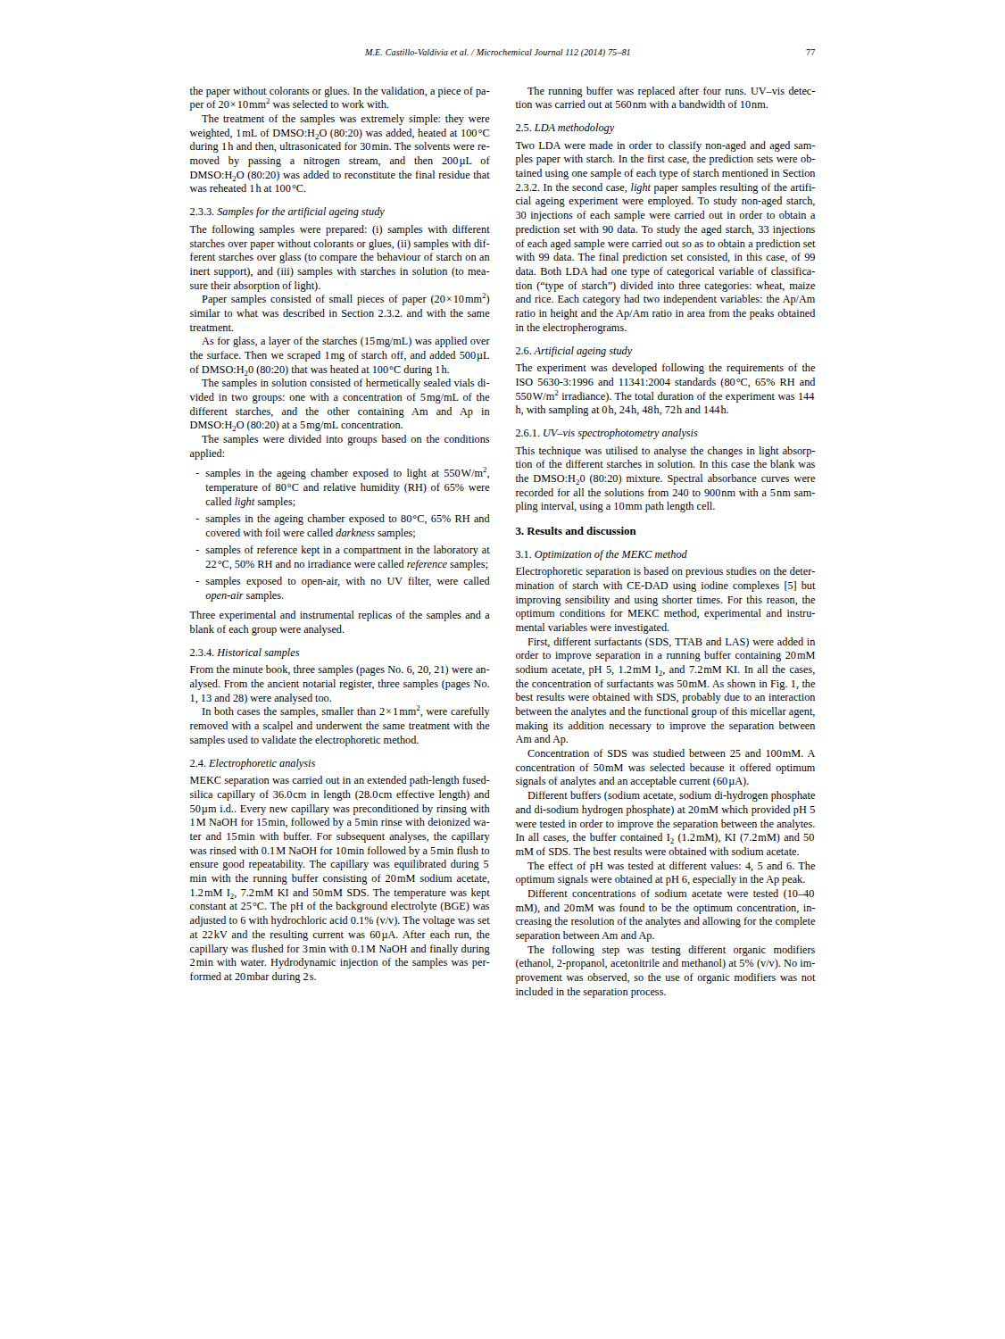77 M.E. Castillo-Valdivia et al. / Microchemical Journal 112 (2014) 75–81
the paper without colorants or glues. In the validation, a piece of paper of 20 × 10 mm2 was selected to work with.
The treatment of the samples was extremely simple: they were weighted, 1 mL of DMSO:H2O (80:20) was added, heated at 100 °C during 1 h and then, ultrasonicated for 30 min. The solvents were removed by passing a nitrogen stream, and then 200 µL of DMSO:H2O (80:20) was added to reconstitute the final residue that was reheated 1 h at 100 °C.
2.3.3. Samples for the artificial ageing study
The following samples were prepared: (i) samples with different starches over paper without colorants or glues, (ii) samples with different starches over glass (to compare the behaviour of starch on an inert support), and (iii) samples with starches in solution (to measure their absorption of light).
Paper samples consisted of small pieces of paper (20 × 10 mm2) similar to what was described in Section 2.3.2. and with the same treatment.
As for glass, a layer of the starches (15 mg/mL) was applied over the surface. Then we scraped 1 mg of starch off, and added 500 µL of DMSO:H20 (80:20) that was heated at 100 °C during 1 h.
The samples in solution consisted of hermetically sealed vials divided in two groups: one with a concentration of 5 mg/mL of the different starches, and the other containing Am and Ap in DMSO:H2O (80:20) at a 5 mg/mL concentration.
The samples were divided into groups based on the conditions applied:
samples in the ageing chamber exposed to light at 550 W/m2, temperature of 80 °C and relative humidity (RH) of 65% were called light samples;
samples in the ageing chamber exposed to 80 °C, 65% RH and covered with foil were called darkness samples;
samples of reference kept in a compartment in the laboratory at 22 °C, 50% RH and no irradiance were called reference samples;
samples exposed to open-air, with no UV filter, were called open-air samples.
Three experimental and instrumental replicas of the samples and a blank of each group were analysed.
2.3.4. Historical samples
From the minute book, three samples (pages No. 6, 20, 21) were analysed. From the ancient notarial register, three samples (pages No. 1, 13 and 28) were analysed too.
In both cases the samples, smaller than 2 × 1 mm2, were carefully removed with a scalpel and underwent the same treatment with the samples used to validate the electrophoretic method.
2.4. Electrophoretic analysis
MEKC separation was carried out in an extended path-length fused-silica capillary of 36.0 cm in length (28.0 cm effective length) and 50 µm i.d.. Every new capillary was preconditioned by rinsing with 1 M NaOH for 15 min, followed by a 5 min rinse with deionized water and 15 min with buffer. For subsequent analyses, the capillary was rinsed with 0.1 M NaOH for 10 min followed by a 5 min flush to ensure good repeatability. The capillary was equilibrated during 5 min with the running buffer consisting of 20 mM sodium acetate, 1.2 mM I2, 7.2 mM KI and 50 mM SDS. The temperature was kept constant at 25 °C. The pH of the background electrolyte (BGE) was adjusted to 6 with hydrochloric acid 0.1% (v/v). The voltage was set at 22 kV and the resulting current was 60 µA. After each run, the capillary was flushed for 3 min with 0.1 M NaOH and finally during 2 min with water. Hydrodynamic injection of the samples was performed at 20 mbar during 2 s.
The running buffer was replaced after four runs. UV–vis detection was carried out at 560 nm with a bandwidth of 10 nm.
2.5. LDA methodology
Two LDA were made in order to classify non-aged and aged samples paper with starch. In the first case, the prediction sets were obtained using one sample of each type of starch mentioned in Section 2.3.2. In the second case, light paper samples resulting of the artificial ageing experiment were employed. To study non-aged starch, 30 injections of each sample were carried out in order to obtain a prediction set with 90 data. To study the aged starch, 33 injections of each aged sample were carried out so as to obtain a prediction set with 99 data. The final prediction set consisted, in this case, of 99 data. Both LDA had one type of categorical variable of classification (“type of starch”) divided into three categories: wheat, maize and rice. Each category had two independent variables: the Ap/Am ratio in height and the Ap/Am ratio in area from the peaks obtained in the electropherograms.
2.6. Artificial ageing study
The experiment was developed following the requirements of the ISO 5630-3:1996 and 11341:2004 standards (80 °C, 65% RH and 550 W/m2 irradiance). The total duration of the experiment was 144 h, with sampling at 0 h, 24 h, 48 h, 72 h and 144 h.
2.6.1. UV–vis spectrophotometry analysis
This technique was utilised to analyse the changes in light absorption of the different starches in solution. In this case the blank was the DMSO:H20 (80:20) mixture. Spectral absorbance curves were recorded for all the solutions from 240 to 900 nm with a 5 nm sampling interval, using a 10 mm path length cell.
3. Results and discussion
3.1. Optimization of the MEKC method
Electrophoretic separation is based on previous studies on the determination of starch with CE-DAD using iodine complexes [5] but improving sensibility and using shorter times. For this reason, the optimum conditions for MEKC method, experimental and instrumental variables were investigated.
First, different surfactants (SDS, TTAB and LAS) were added in order to improve separation in a running buffer containing 20 mM sodium acetate, pH 5, 1.2 mM I2, and 7.2 mM KI. In all the cases, the concentration of surfactants was 50 mM. As shown in Fig. 1, the best results were obtained with SDS, probably due to an interaction between the analytes and the functional group of this micellar agent, making its addition necessary to improve the separation between Am and Ap.
Concentration of SDS was studied between 25 and 100 mM. A concentration of 50 mM was selected because it offered optimum signals of analytes and an acceptable current (60 µA).
Different buffers (sodium acetate, sodium di-hydrogen phosphate and di-sodium hydrogen phosphate) at 20 mM which provided pH 5 were tested in order to improve the separation between the analytes. In all cases, the buffer contained I2 (1.2 mM), KI (7.2 mM) and 50 mM of SDS. The best results were obtained with sodium acetate.
The effect of pH was tested at different values: 4, 5 and 6. The optimum signals were obtained at pH 6, especially in the Ap peak.
Different concentrations of sodium acetate were tested (10–40 mM), and 20 mM was found to be the optimum concentration, increasing the resolution of the analytes and allowing for the complete separation between Am and Ap.
The following step was testing different organic modifiers (ethanol, 2-propanol, acetonitrile and methanol) at 5% (v/v). No improvement was observed, so the use of organic modifiers was not included in the separation process.